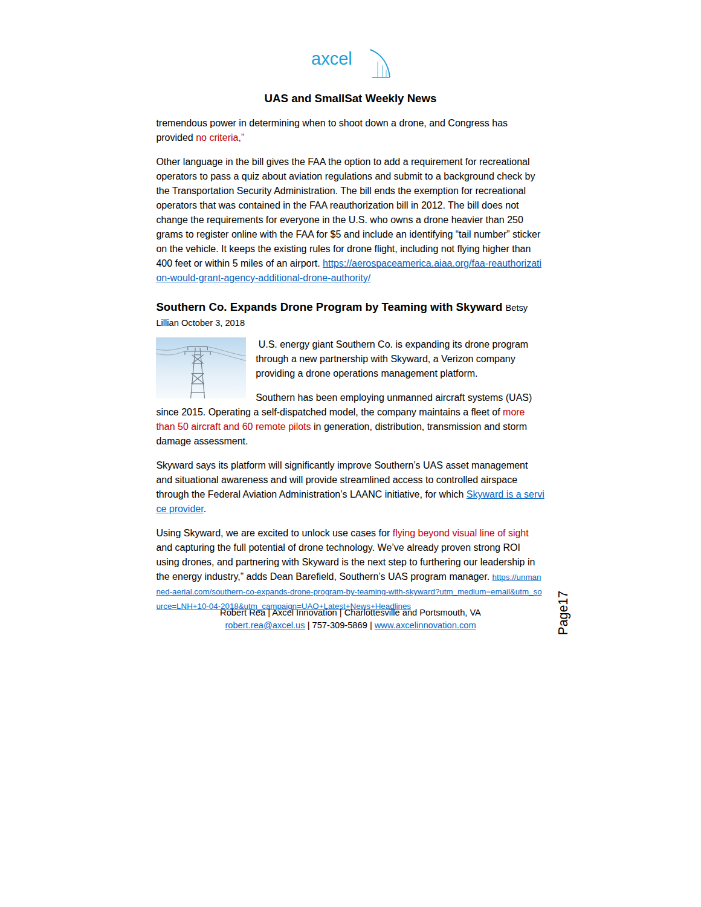axcel
UAS and SmallSat Weekly News
tremendous power in determining when to shoot down a drone, and Congress has provided no criteria,”
Other language in the bill gives the FAA the option to add a requirement for recreational operators to pass a quiz about aviation regulations and submit to a background check by the Transportation Security Administration. The bill ends the exemption for recreational operators that was contained in the FAA reauthorization bill in 2012. The bill does not change the requirements for everyone in the U.S. who owns a drone heavier than 250 grams to register online with the FAA for $5 and include an identifying “tail number” sticker on the vehicle. It keeps the existing rules for drone flight, including not flying higher than 400 feet or within 5 miles of an airport. https://aerospaceamerica.aiaa.org/faa-reauthorization-would-grant-agency-additional-drone-authority/
Southern Co. Expands Drone Program by Teaming with Skyward Betsy Lillian October 3, 2018
U.S. energy giant Southern Co. is expanding its drone program through a new partnership with Skyward, a Verizon company providing a drone operations management platform.
Southern has been employing unmanned aircraft systems (UAS) since 2015. Operating a self-dispatched model, the company maintains a fleet of more than 50 aircraft and 60 remote pilots in generation, distribution, transmission and storm damage assessment.
Skyward says its platform will significantly improve Southern’s UAS asset management and situational awareness and will provide streamlined access to controlled airspace through the Federal Aviation Administration’s LAANC initiative, for which Skyward is a service provider.
Using Skyward, we are excited to unlock use cases for flying beyond visual line of sight and capturing the full potential of drone technology. We’ve already proven strong ROI using drones, and partnering with Skyward is the next step to furthering our leadership in the energy industry,” adds Dean Barefield, Southern’s UAS program manager. https://unmanned-aerial.com/southern-co-expands-drone-program-by-teaming-with-skyward?utm_medium=email&utm_source=LNH+10-04-2018&utm_campaign=UAO+Latest+News+Headlines
Page17
Robert Rea | Axcel Innovation | Charlottesville and Portsmouth, VA
robert.rea@axcel.us | 757-309-5869 | www.axcelinnovation.com